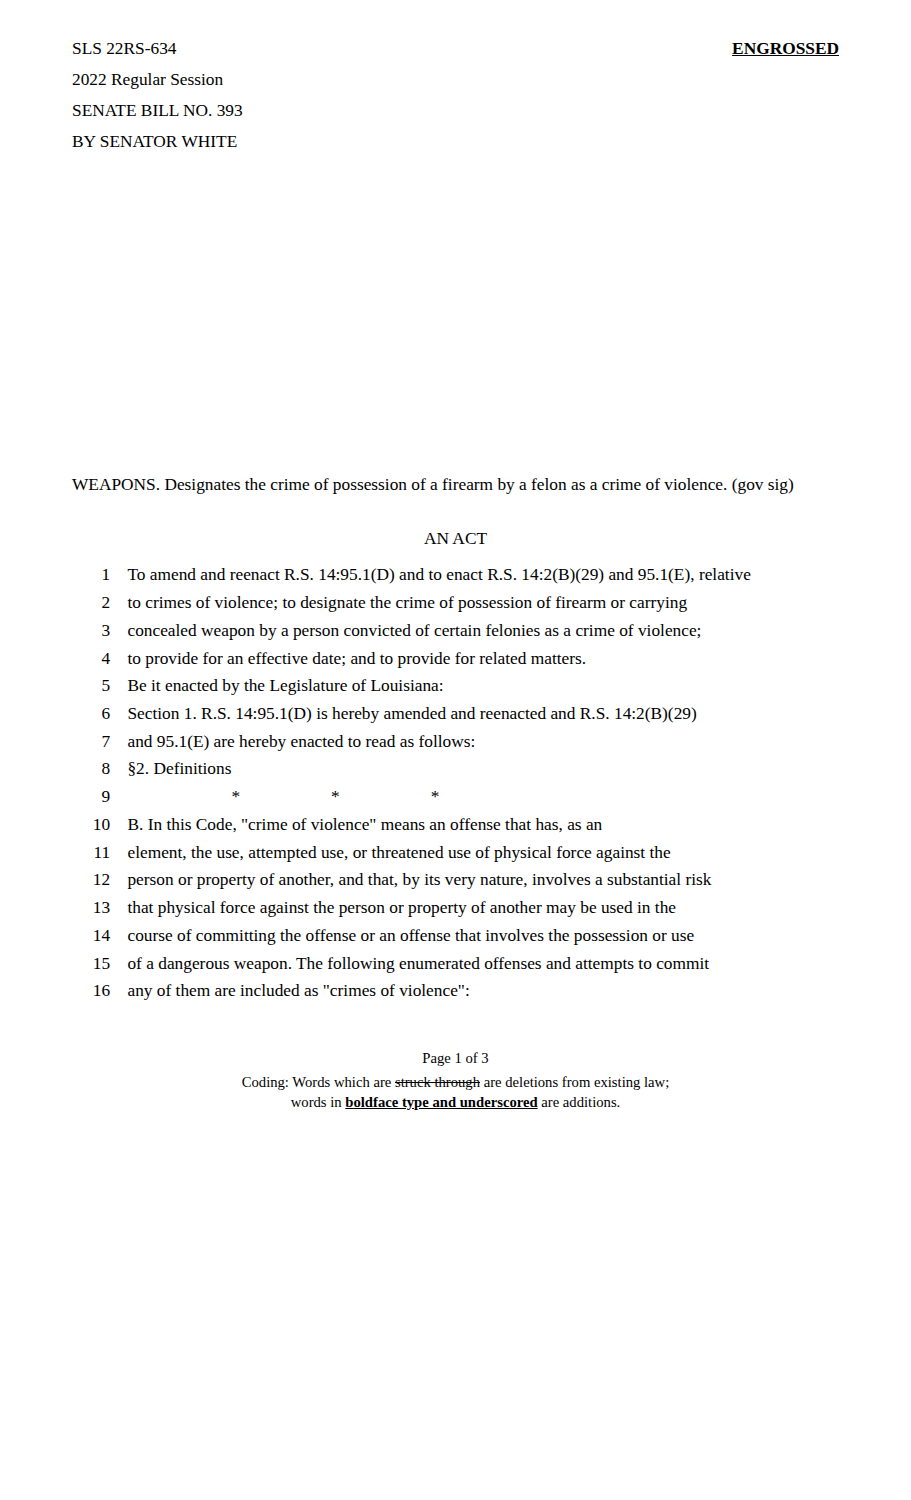SLS 22RS-634
ENGROSSED
2022 Regular Session
SENATE BILL NO. 393
BY SENATOR WHITE
WEAPONS. Designates the crime of possession of a firearm by a felon as a crime of violence. (gov sig)
AN ACT
To amend and reenact R.S. 14:95.1(D) and to enact R.S. 14:2(B)(29) and 95.1(E), relative
to crimes of violence; to designate the crime of possession of firearm or carrying
concealed weapon by a person convicted of certain felonies as a crime of violence;
to provide for an effective date; and to provide for related matters.
Be it enacted by the Legislature of Louisiana:
Section 1. R.S. 14:95.1(D) is hereby amended and reenacted and R.S. 14:2(B)(29)
and 95.1(E) are hereby enacted to read as follows:
§2. Definitions
* * *
B. In this Code, "crime of violence" means an offense that has, as an
element, the use, attempted use, or threatened use of physical force against the
person or property of another, and that, by its very nature, involves a substantial risk
that physical force against the person or property of another may be used in the
course of committing the offense or an offense that involves the possession or use
of a dangerous weapon. The following enumerated offenses and attempts to commit
any of them are included as "crimes of violence":
Page 1 of 3
Coding: Words which are struck through are deletions from existing law;
words in boldface type and underscored are additions.